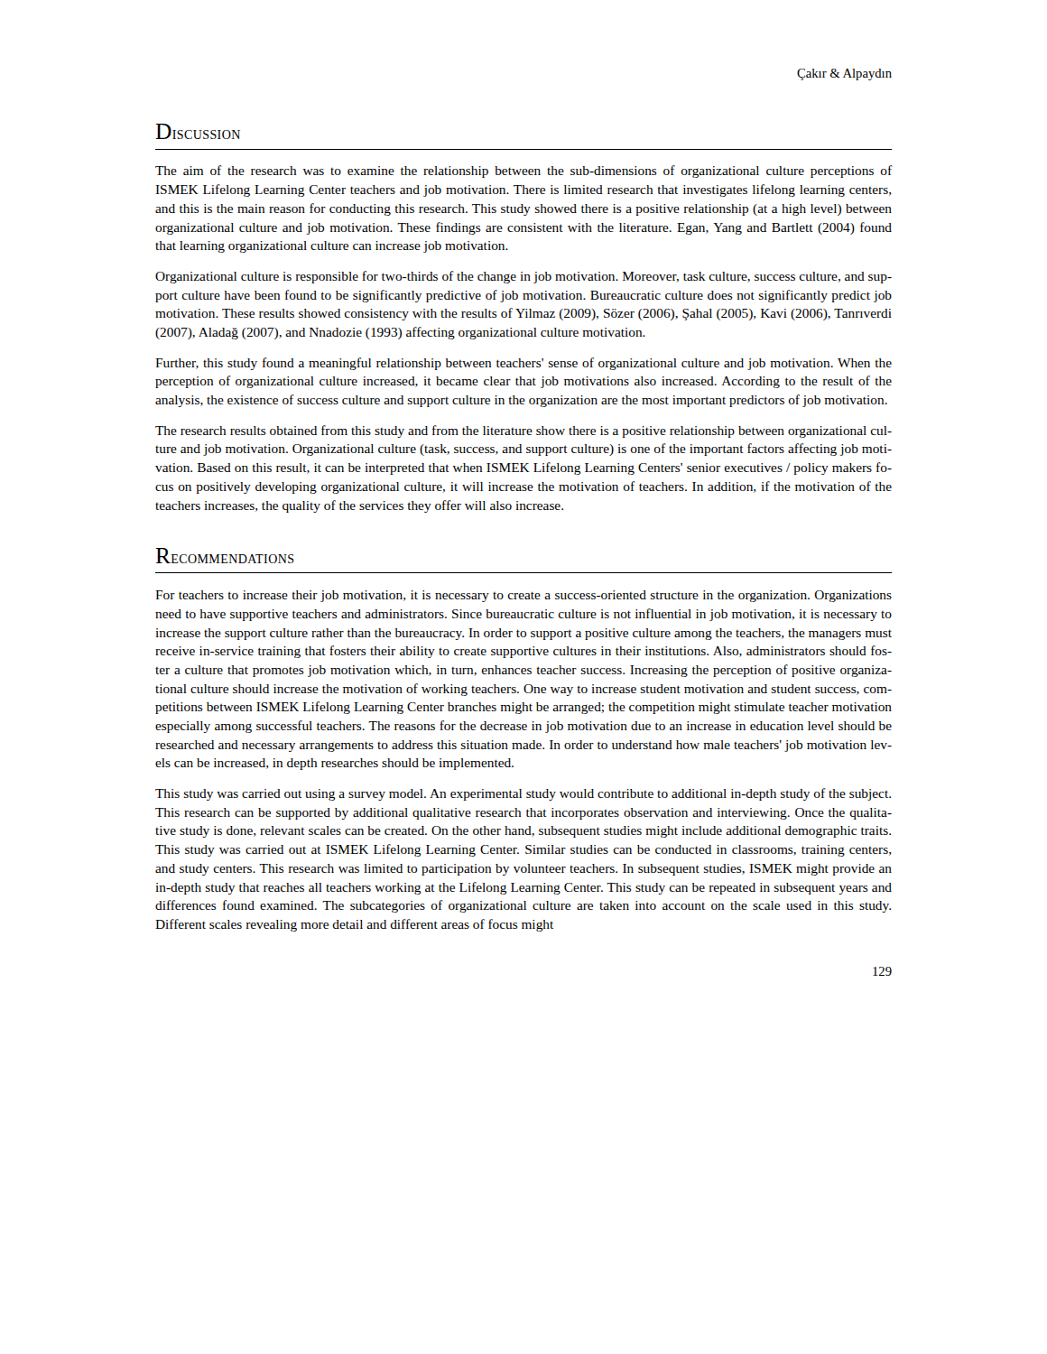Çakır & Alpaydın
Discussion
The aim of the research was to examine the relationship between the sub-dimensions of organizational culture perceptions of ISMEK Lifelong Learning Center teachers and job motivation. There is limited research that investigates lifelong learning centers, and this is the main reason for conducting this research. This study showed there is a positive relationship (at a high level) between organizational culture and job motivation. These findings are consistent with the literature. Egan, Yang and Bartlett (2004) found that learning organizational culture can increase job motivation.
Organizational culture is responsible for two-thirds of the change in job motivation. Moreover, task culture, success culture, and support culture have been found to be significantly predictive of job motivation. Bureaucratic culture does not significantly predict job motivation. These results showed consistency with the results of Yilmaz (2009), Sözer (2006), Şahal (2005), Kavi (2006), Tanrıverdi (2007), Aladağ (2007), and Nnadozie (1993) affecting organizational culture motivation.
Further, this study found a meaningful relationship between teachers' sense of organizational culture and job motivation. When the perception of organizational culture increased, it became clear that job motivations also increased. According to the result of the analysis, the existence of success culture and support culture in the organization are the most important predictors of job motivation.
The research results obtained from this study and from the literature show there is a positive relationship between organizational culture and job motivation. Organizational culture (task, success, and support culture) is one of the important factors affecting job motivation. Based on this result, it can be interpreted that when ISMEK Lifelong Learning Centers' senior executives / policy makers focus on positively developing organizational culture, it will increase the motivation of teachers. In addition, if the motivation of the teachers increases, the quality of the services they offer will also increase.
Recommendations
For teachers to increase their job motivation, it is necessary to create a success-oriented structure in the organization. Organizations need to have supportive teachers and administrators. Since bureaucratic culture is not influential in job motivation, it is necessary to increase the support culture rather than the bureaucracy. In order to support a positive culture among the teachers, the managers must receive in-service training that fosters their ability to create supportive cultures in their institutions. Also, administrators should foster a culture that promotes job motivation which, in turn, enhances teacher success. Increasing the perception of positive organizational culture should increase the motivation of working teachers. One way to increase student motivation and student success, competitions between ISMEK Lifelong Learning Center branches might be arranged; the competition might stimulate teacher motivation especially among successful teachers. The reasons for the decrease in job motivation due to an increase in education level should be researched and necessary arrangements to address this situation made. In order to understand how male teachers' job motivation levels can be increased, in depth researches should be implemented.
This study was carried out using a survey model. An experimental study would contribute to additional in-depth study of the subject. This research can be supported by additional qualitative research that incorporates observation and interviewing. Once the qualitative study is done, relevant scales can be created. On the other hand, subsequent studies might include additional demographic traits. This study was carried out at ISMEK Lifelong Learning Center. Similar studies can be conducted in classrooms, training centers, and study centers. This research was limited to participation by volunteer teachers. In subsequent studies, ISMEK might provide an in-depth study that reaches all teachers working at the Lifelong Learning Center. This study can be repeated in subsequent years and differences found examined. The subcategories of organizational culture are taken into account on the scale used in this study. Different scales revealing more detail and different areas of focus might
129